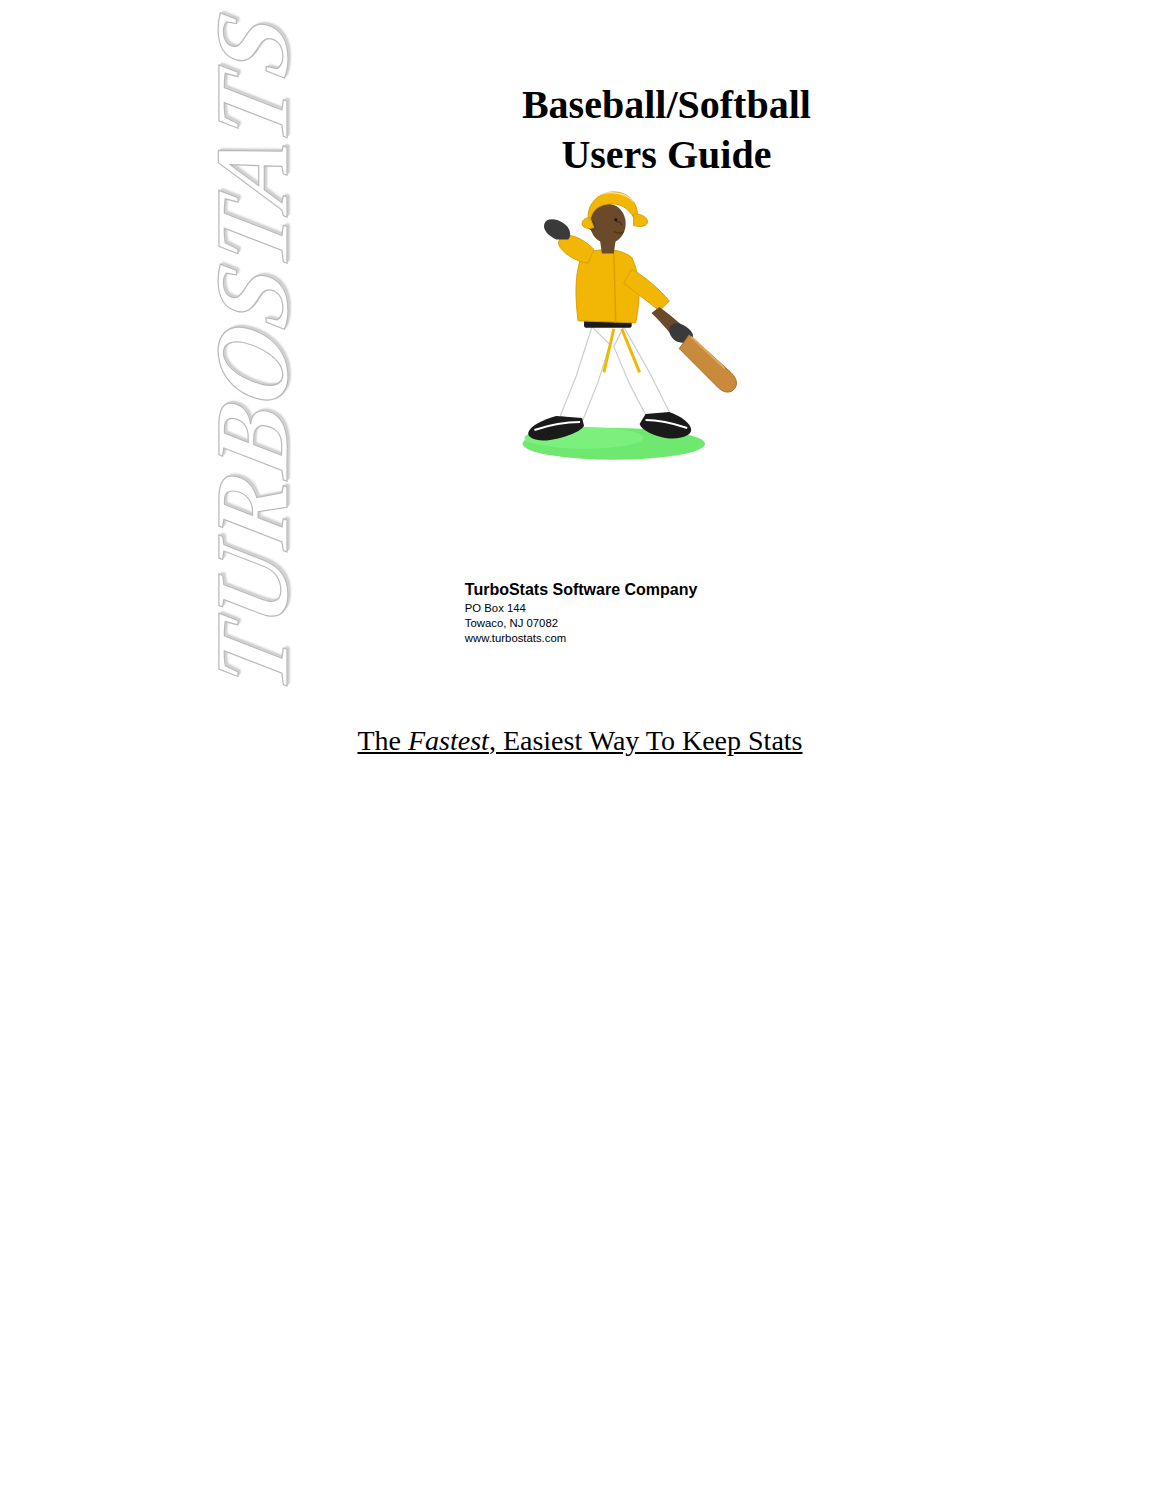TURBOSTATS
Baseball/Softball
Users Guide
TurboStats Software Company
PO Box 144
Towaco, NJ 07082
www.turbostats.com
The Fastest, Easiest Way To Keep Stats